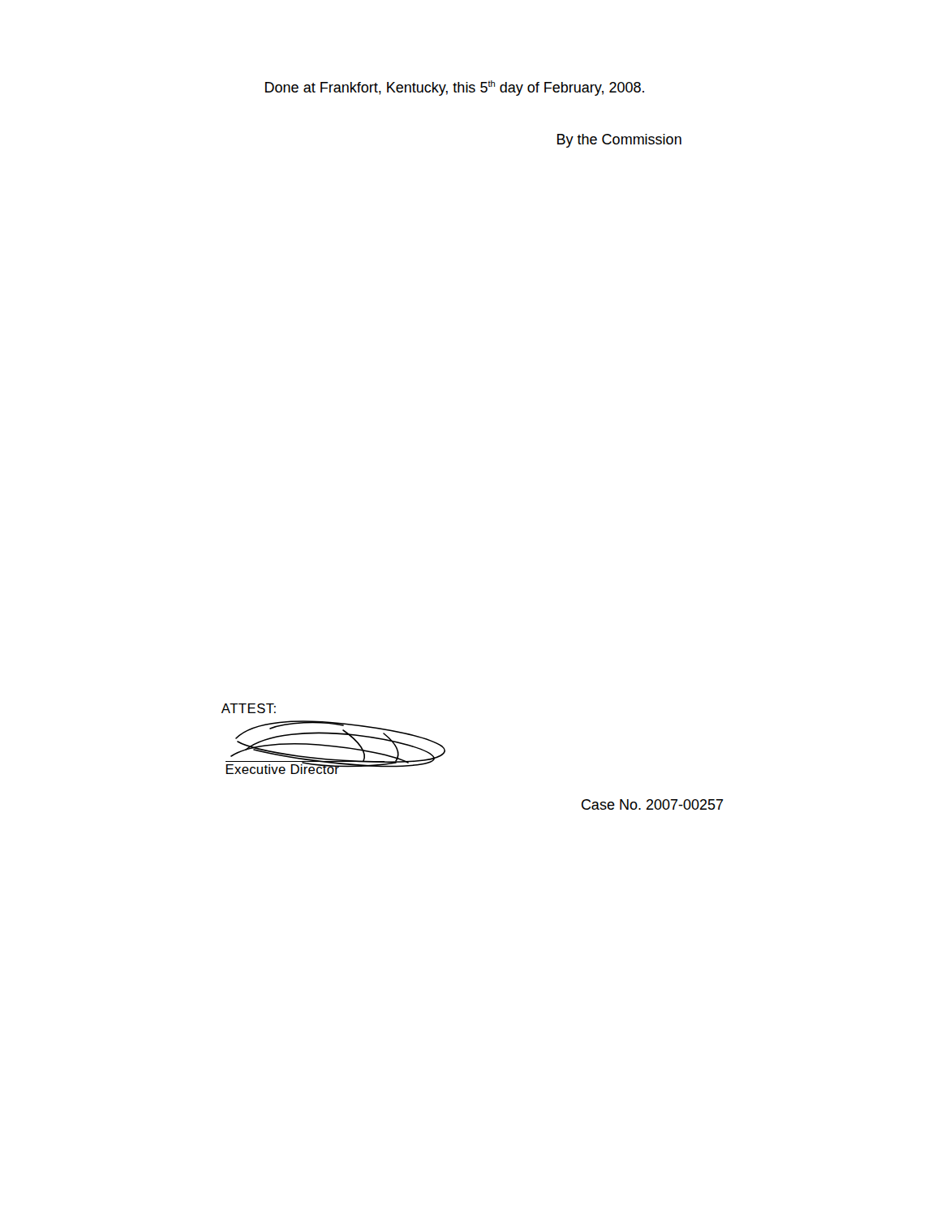Done at Frankfort, Kentucky, this 5th day of February, 2008.
By the Commission
ATTEST:
Executive Director
Case No. 2007-00257